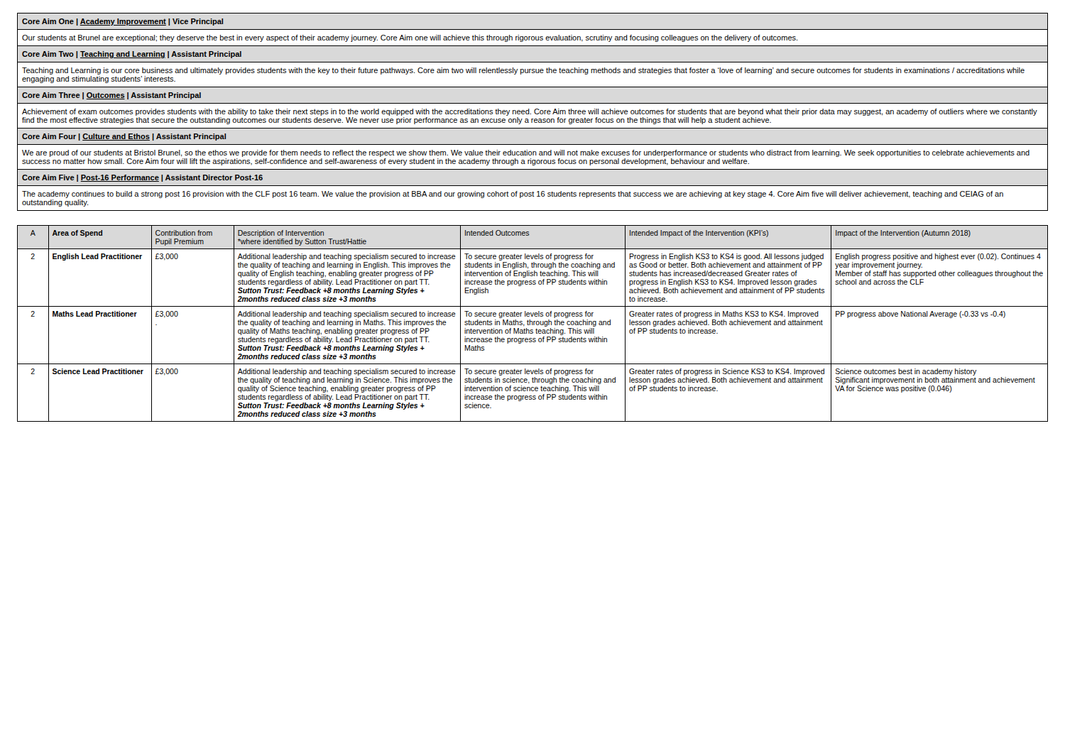| Core Aim One / Academy Improvement / Vice Principal |
| Our students at Brunel are exceptional; they deserve the best in every aspect of their academy journey. Core Aim one will achieve this through rigorous evaluation, scrutiny and focusing colleagues on the delivery of outcomes. |
| Core Aim Two / Teaching and Learning / Assistant Principal |
| Teaching and Learning is our core business and ultimately provides students with the key to their future pathways. Core aim two will relentlessly pursue the teaching methods and strategies that foster a ‘love of learning’ and secure outcomes for students in examinations / accreditations while engaging and stimulating students’ interests. |
| Core Aim Three / Outcomes / Assistant Principal |
| Achievement of exam outcomes provides students with the ability to take their next steps in to the world equipped with the accreditations they need. Core Aim three will achieve outcomes for students that are beyond what their prior data may suggest, an academy of outliers where we constantly find the most effective strategies that secure the outstanding outcomes our students deserve. We never use prior performance as an excuse only a reason for greater focus on the things that will help a student achieve. |
| Core Aim Four / Culture and Ethos / Assistant Principal |
| We are proud of our students at Bristol Brunel, so the ethos we provide for them needs to reflect the respect we show them. We value their education and will not make excuses for underperformance or students who distract from learning. We seek opportunities to celebrate achievements and success no matter how small. Core Aim four will lift the aspirations, self-confidence and self-awareness of every student in the academy through a rigorous focus on personal development, behaviour and welfare. |
| Core Aim Five / Post-16 Performance / Assistant Director Post-16 |
| The academy continues to build a strong post 16 provision with the CLF post 16 team. We value the provision at BBA and our growing cohort of post 16 students represents that success we are achieving at key stage 4. Core Aim five will deliver achievement, teaching and CEIAG of an outstanding quality. |
| A | Area of Spend | Contribution from Pupil Premium | Description of Intervention *where identified by Sutton Trust/Hattie | Intended Outcomes | Intended Impact of the Intervention (KPI’s) | Impact of the Intervention (Autumn 2018) |
| --- | --- | --- | --- | --- | --- | --- |
| 2 | English Lead Practitioner | £3,000 | Additional leadership and teaching specialism secured to increase the quality of teaching and learning in English. This improves the quality of English teaching, enabling greater progress of PP students regardless of ability. Lead Practitioner on part TT. Sutton Trust: Feedback +8 months Learning Styles + 2months reduced class size +3 months | To secure greater levels of progress for students in English, through the coaching and intervention of English teaching. This will increase the progress of PP students within English | Progress in English KS3 to KS4 is good. All lessons judged as Good or better. Both achievement and attainment of PP students has increased/decreased Greater rates of progress in English KS3 to KS4. Improved lesson grades achieved. Both achievement and attainment of PP students to increase. | English progress positive and highest ever (0.02). Continues 4 year improvement journey. Member of staff has supported other colleagues throughout the school and across the CLF |
| 2 | Maths Lead Practitioner | £3,000 . | Additional leadership and teaching specialism secured to increase the quality of teaching and learning in Maths. This improves the quality of Maths teaching, enabling greater progress of PP students regardless of ability. Lead Practitioner on part TT. Sutton Trust: Feedback +8 months Learning Styles + 2months reduced class size +3 months | To secure greater levels of progress for students in Maths, through the coaching and intervention of Maths teaching. This will increase the progress of PP students within Maths | Greater rates of progress in Maths KS3 to KS4. Improved lesson grades achieved. Both achievement and attainment of PP students to increase. | PP progress above National Average (-0.33 vs -0.4) |
| 2 | Science Lead Practitioner | £3,000 | Additional leadership and teaching specialism secured to increase the quality of teaching and learning in Science. This improves the quality of Science teaching, enabling greater progress of PP students regardless of ability. Lead Practitioner on part TT. Sutton Trust: Feedback +8 months Learning Styles + 2months reduced class size +3 months | To secure greater levels of progress for students in science, through the coaching and intervention of science teaching. This will increase the progress of PP students within science. | Greater rates of progress in Science KS3 to KS4. Improved lesson grades achieved. Both achievement and attainment of PP students to increase. | Science outcomes best in academy history Significant improvement in both attainment and achievement VA for Science was positive (0.046) |